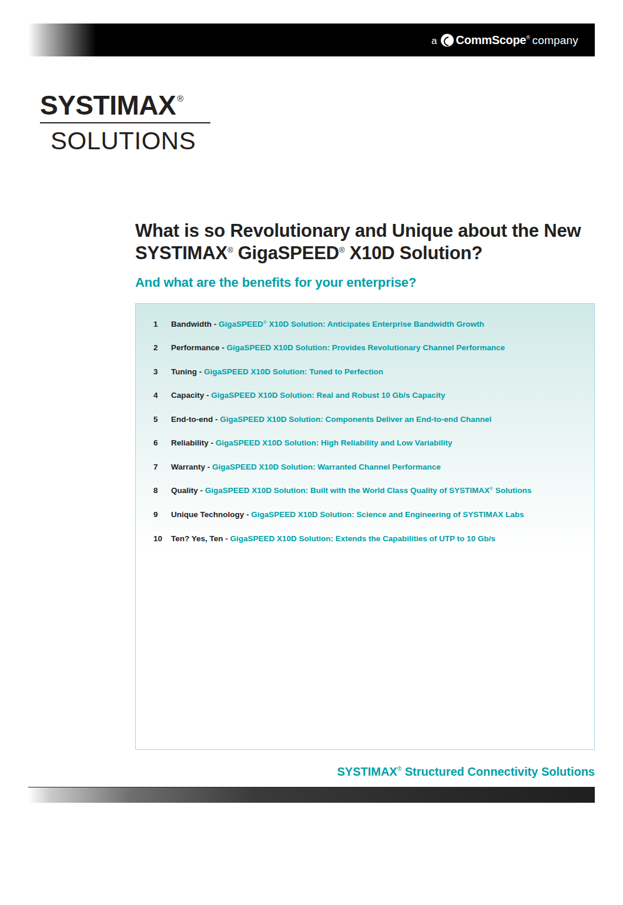a CommScope®company
SYSTIMAX®
SOLUTIONS
What is so Revolutionary and Unique about the New SYSTIMAX® GigaSPEED® X10D Solution?
And what are the benefits for your enterprise?
Bandwidth - GigaSPEED® X10D Solution: Anticipates Enterprise Bandwidth Growth
Performance - GigaSPEED X10D Solution: Provides Revolutionary Channel Performance
Tuning - GigaSPEED X10D Solution: Tuned to Perfection
Capacity - GigaSPEED X10D Solution: Real and Robust 10 Gb/s Capacity
End-to-end - GigaSPEED X10D Solution: Components Deliver an End-to-end Channel
Reliability - GigaSPEED X10D Solution: High Reliability and Low Variability
Warranty - GigaSPEED X10D Solution: Warranted Channel Performance
Quality - GigaSPEED X10D Solution: Built with the World Class Quality of SYSTIMAX® Solutions
Unique Technology - GigaSPEED X10D Solution: Science and Engineering of SYSTIMAX Labs
Ten? Yes, Ten - GigaSPEED X10D Solution: Extends the Capabilities of UTP to 10 Gb/s
SYSTIMAX® Structured Connectivity Solutions